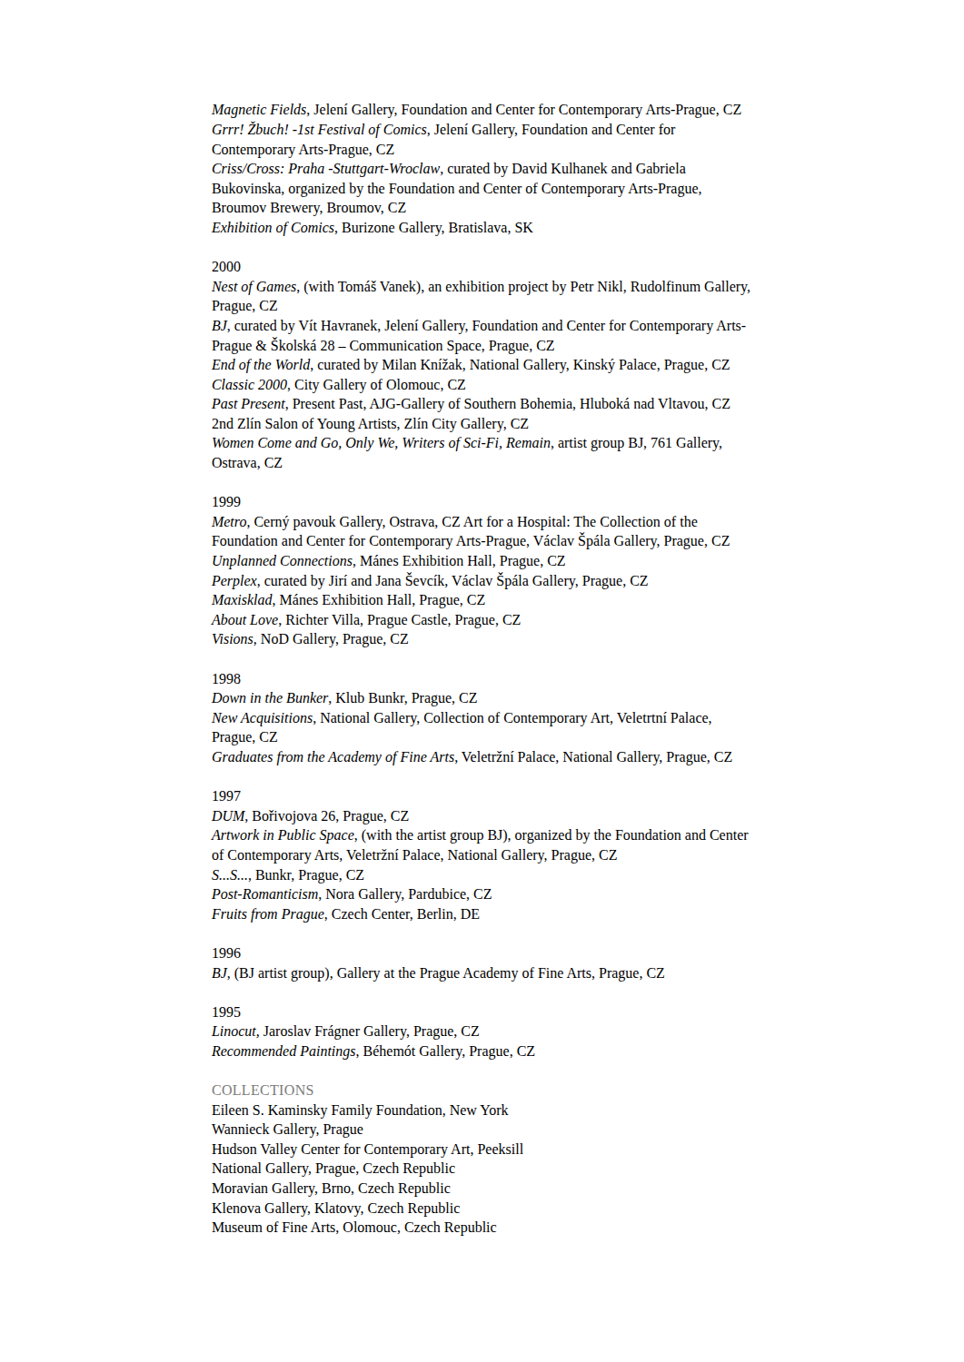Magnetic Fields, Jelení Gallery, Foundation and Center for Contemporary Arts-Prague, CZ
Grrr! Žbuch! -1st Festival of Comics, Jelení Gallery, Foundation and Center for Contemporary Arts-Prague, CZ
Criss/Cross: Praha -Stuttgart-Wroclaw, curated by David Kulhanek and Gabriela Bukovinska, organized by the Foundation and Center of Contemporary Arts-Prague, Broumov Brewery, Broumov, CZ
Exhibition of Comics, Burizone Gallery, Bratislava, SK
2000
Nest of Games, (with Tomáš Vanek), an exhibition project by Petr Nikl, Rudolfinum Gallery, Prague, CZ
BJ, curated by Vít Havranek, Jelení Gallery, Foundation and Center for Contemporary Arts-Prague & Školská 28 – Communication Space, Prague, CZ
End of the World, curated by Milan Knížak, National Gallery, Kinský Palace, Prague, CZ
Classic 2000, City Gallery of Olomouc, CZ
Past Present, Present Past, AJG-Gallery of Southern Bohemia, Hluboká nad Vltavou, CZ
2nd Zlín Salon of Young Artists, Zlín City Gallery, CZ
Women Come and Go, Only We, Writers of Sci-Fi, Remain, artist group BJ, 761 Gallery, Ostrava, CZ
1999
Metro, Cerný pavouk Gallery, Ostrava, CZ Art for a Hospital: The Collection of the Foundation and Center for Contemporary Arts-Prague, Václav Špála Gallery, Prague, CZ
Unplanned Connections, Mánes Exhibition Hall, Prague, CZ
Perplex, curated by Jirí and Jana Ševcík, Václav Špála Gallery, Prague, CZ
Maxisklad, Mánes Exhibition Hall, Prague, CZ
About Love, Richter Villa, Prague Castle, Prague, CZ
Visions, NoD Gallery, Prague, CZ
1998
Down in the Bunker, Klub Bunkr, Prague, CZ
New Acquisitions, National Gallery, Collection of Contemporary Art, Veletrtní Palace, Prague, CZ
Graduates from the Academy of Fine Arts, Veletržní Palace, National Gallery, Prague, CZ
1997
DUM, Bořivojova 26, Prague, CZ
Artwork in Public Space, (with the artist group BJ), organized by the Foundation and Center of Contemporary Arts, Veletržní Palace, National Gallery, Prague, CZ
S...S..., Bunkr, Prague, CZ
Post-Romanticism, Nora Gallery, Pardubice, CZ
Fruits from Prague, Czech Center, Berlin, DE
1996
BJ, (BJ artist group), Gallery at the Prague Academy of Fine Arts, Prague, CZ
1995
Linocut, Jaroslav Frágner Gallery, Prague, CZ
Recommended Paintings, Béhemót Gallery, Prague, CZ
COLLECTIONS
Eileen S. Kaminsky Family Foundation, New York
Wannieck Gallery, Prague
Hudson Valley Center for Contemporary Art, Peeksill
National Gallery, Prague, Czech Republic
Moravian Gallery, Brno, Czech Republic
Klenova Gallery, Klatovy, Czech Republic
Museum of Fine Arts, Olomouc, Czech Republic